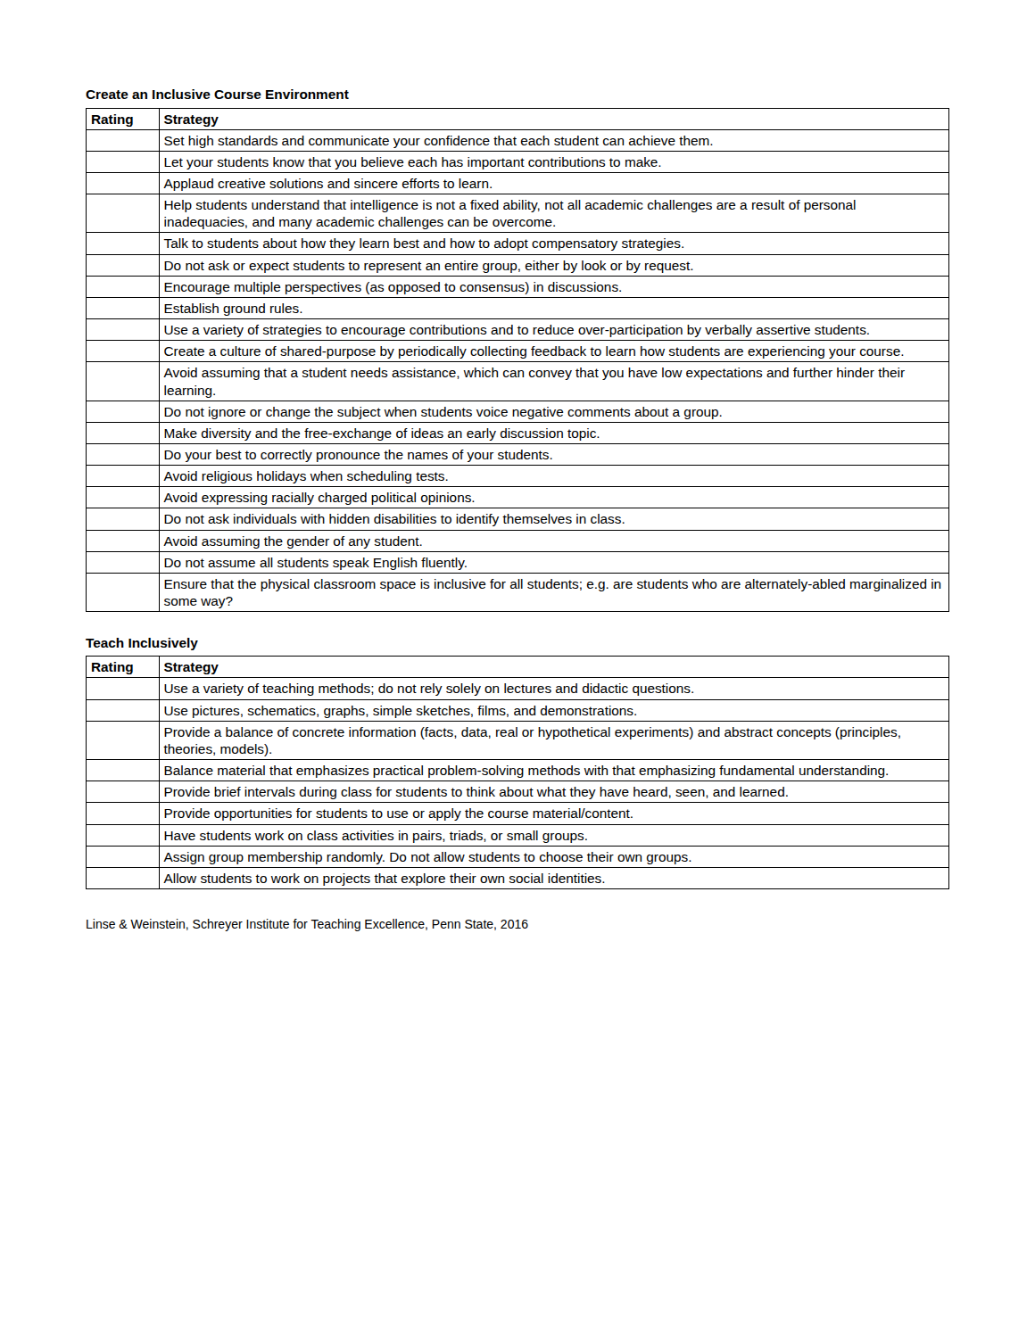Create an Inclusive Course Environment
| Rating | Strategy |
| --- | --- |
| | Set high standards and communicate your confidence that each student can achieve them. |
| | Let your students know that you believe each has important contributions to make. |
| | Applaud creative solutions and sincere efforts to learn. |
| | Help students understand that intelligence is not a fixed ability, not all academic challenges are a result of personal inadequacies, and many academic challenges can be overcome. |
| | Talk to students about how they learn best and how to adopt compensatory strategies. |
| | Do not ask or expect students to represent an entire group, either by look or by request. |
| | Encourage multiple perspectives (as opposed to consensus) in discussions. |
| | Establish ground rules. |
| | Use a variety of strategies to encourage contributions and to reduce over-participation by verbally assertive students. |
| | Create a culture of shared-purpose by periodically collecting feedback to learn how students are experiencing your course. |
| | Avoid assuming that a student needs assistance, which can convey that you have low expectations and further hinder their learning. |
| | Do not ignore or change the subject when students voice negative comments about a group. |
| | Make diversity and the free-exchange of ideas an early discussion topic. |
| | Do your best to correctly pronounce the names of your students. |
| | Avoid religious holidays when scheduling tests. |
| | Avoid expressing racially charged political opinions. |
| | Do not ask individuals with hidden disabilities to identify themselves in class. |
| | Avoid assuming the gender of any student. |
| | Do not assume all students speak English fluently. |
| | Ensure that the physical classroom space is inclusive for all students; e.g. are students who are alternately-abled marginalized in some way? |
Teach Inclusively
| Rating | Strategy |
| --- | --- |
| | Use a variety of teaching methods; do not rely solely on lectures and didactic questions. |
| | Use pictures, schematics, graphs, simple sketches, films, and demonstrations. |
| | Provide a balance of concrete information (facts, data, real or hypothetical experiments) and abstract concepts (principles, theories, models). |
| | Balance material that emphasizes practical problem-solving methods with that emphasizing fundamental understanding. |
| | Provide brief intervals during class for students to think about what they have heard, seen, and learned. |
| | Provide opportunities for students to use or apply the course material/content. |
| | Have students work on class activities in pairs, triads, or small groups. |
| | Assign group membership randomly. Do not allow students to choose their own groups. |
| | Allow students to work on projects that explore their own social identities. |
Linse & Weinstein, Schreyer Institute for Teaching Excellence, Penn State, 2016